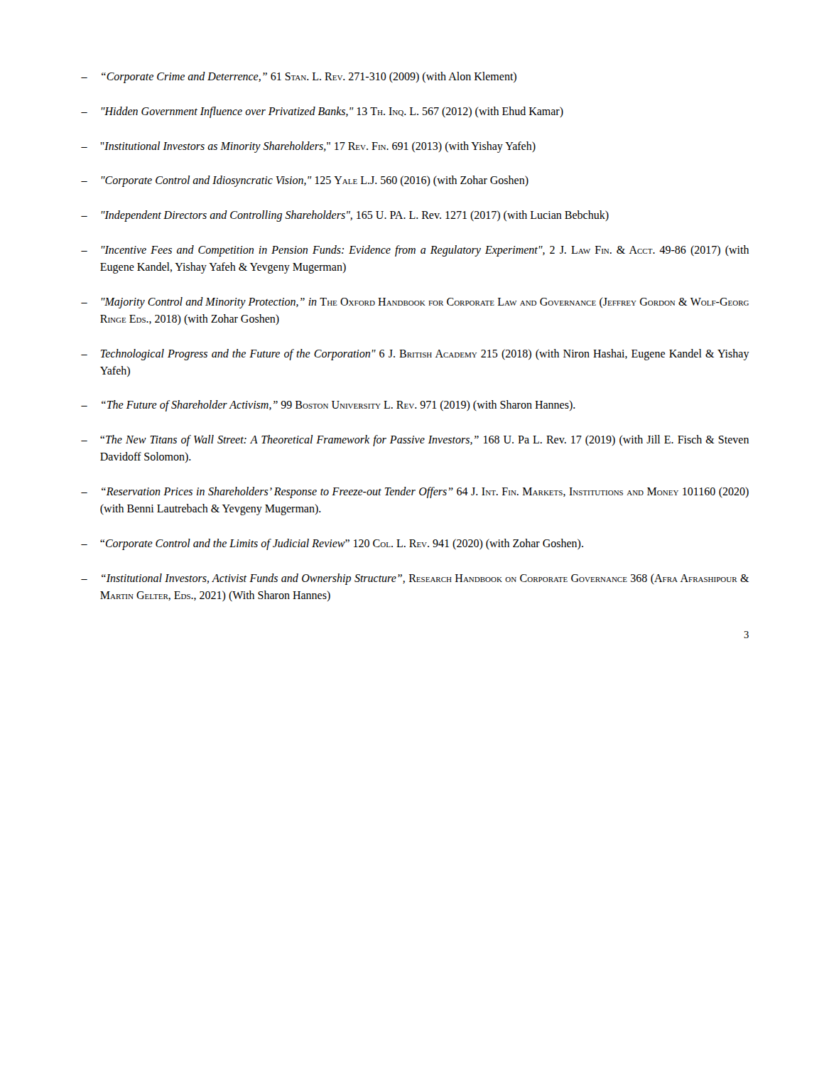“Corporate Crime and Deterrence,” 61 Stan. L. Rev. 271-310 (2009) (with Alon Klement)
"Hidden Government Influence over Privatized Banks," 13 Th. Inq. L. 567 (2012) (with Ehud Kamar)
"Institutional Investors as Minority Shareholders," 17 Rev. Fin. 691 (2013) (with Yishay Yafeh)
"Corporate Control and Idiosyncratic Vision," 125 Yale L.J. 560 (2016) (with Zohar Goshen)
"Independent Directors and Controlling Shareholders", 165 U. PA. L. Rev. 1271 (2017) (with Lucian Bebchuk)
"Incentive Fees and Competition in Pension Funds: Evidence from a Regulatory Experiment", 2 J. Law Fin. & Acct. 49-86 (2017) (with Eugene Kandel, Yishay Yafeh & Yevgeny Mugerman)
"Majority Control and Minority Protection,” in The Oxford Handbook for Corporate Law and Governance (Jeffrey Gordon & Wolf-Georg Ringe Eds., 2018) (with Zohar Goshen)
Technological Progress and the Future of the Corporation" 6 J. British Academy 215 (2018) (with Niron Hashai, Eugene Kandel & Yishay Yafeh)
“The Future of Shareholder Activism,” 99 Boston University L. Rev. 971 (2019) (with Sharon Hannes).
“The New Titans of Wall Street: A Theoretical Framework for Passive Investors,” 168 U. Pa L. Rev. 17 (2019) (with Jill E. Fisch & Steven Davidoff Solomon).
“Reservation Prices in Shareholders’ Response to Freeze-out Tender Offers” 64 J. Int. Fin. Markets, Institutions and Money 101160 (2020) (with Benni Lautrebach & Yevgeny Mugerman).
“Corporate Control and the Limits of Judicial Review” 120 Col. L. Rev. 941 (2020) (with Zohar Goshen).
“Institutional Investors, Activist Funds and Ownership Structure”, Research Handbook on Corporate Governance 368 (Afra Afrashipour & Martin Gelter, Eds., 2021) (With Sharon Hannes)
3